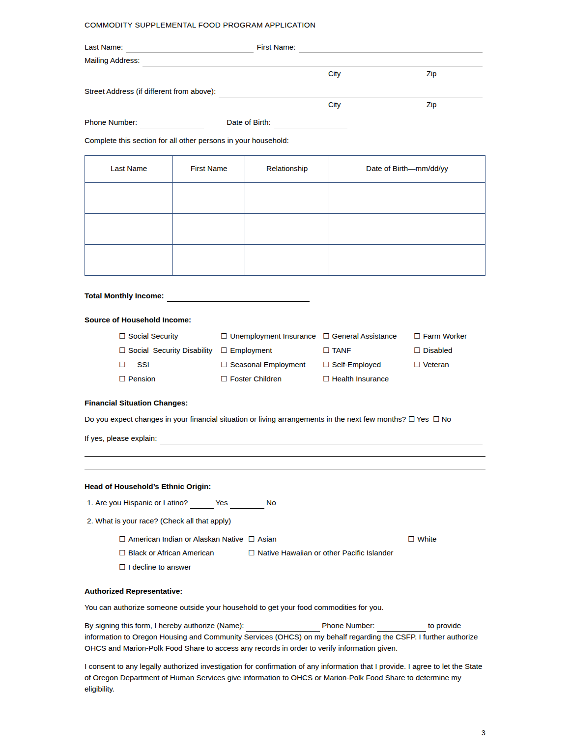COMMODITY SUPPLEMENTAL FOOD PROGRAM APPLICATION
Last Name: First Name:
Mailing Address:
City Zip
Street Address (if different from above):
City Zip
Phone Number: Date of Birth:
Complete this section for all other persons in your household:
| Last Name | First Name | Relationship | Date of Birth—mm/dd/yy |
| --- | --- | --- | --- |
Total Monthly Income:
Source of Household Income:
☐Social Security
☐Unemployment Insurance
☐General Assistance
☐Farm Worker
☐Social Security Disability
☐Employment
☐TANF
☐Disabled
☐SSI
☐Seasonal Employment
☐Self-Employed
☐Veteran
☐Pension
☐Foster Children
☐Health Insurance
Financial Situation Changes:
Do you expect changes in your financial situation or living arrangements in the next few months? ☐ Yes ☐ No
If yes, please explain:
Head of Household’s Ethnic Origin:
Are you Hispanic or Latino? Yes No
What is your race? (Check all that apply)
☐American Indian or Alaskan Native
☐Asian
☐White
☐Black or African American
☐Native Hawaiian or other Pacific Islander
☐I decline to answer
Authorized Representative:
You can authorize someone outside your household to get your food commodities for you.
By signing this form, I hereby authorize (Name): Phone Number: to provide information to Oregon Housing and Community Services (OHCS) on my behalf regarding the CSFP. I further authorize OHCS and Marion-Polk Food Share to access any records in order to verify information given.
I consent to any legally authorized investigation for confirmation of any information that I provide. I agree to let the State of Oregon Department of Human Services give information to OHCS or Marion-Polk Food Share to determine my eligibility.
3